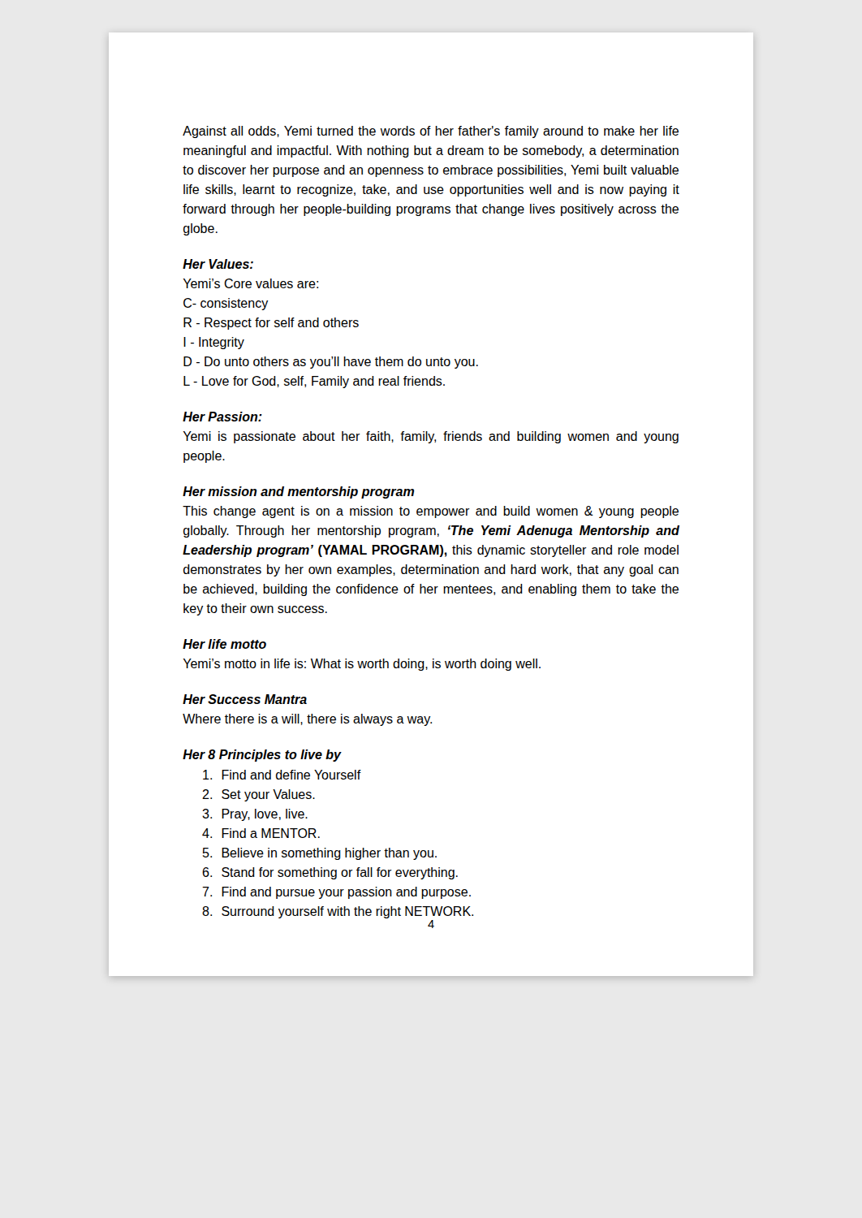Against all odds, Yemi turned the words of her father's family around to make her life meaningful and impactful. With nothing but a dream to be somebody, a determination to discover her purpose and an openness to embrace possibilities, Yemi built valuable life skills, learnt to recognize, take, and use opportunities well and is now paying it forward through her people-building programs that change lives positively across the globe.
Her Values:
Yemi’s Core values are:
C- consistency
R - Respect for self and others
I - Integrity
D - Do unto others as you’ll have them do unto you.
L - Love for God, self, Family and real friends.
Her Passion:
Yemi is passionate about her faith, family, friends and building women and young people.
Her mission and mentorship program
This change agent is on a mission to empower and build women & young people globally. Through her mentorship program, ‘The Yemi Adenuga Mentorship and Leadership program’ (YAMAL PROGRAM), this dynamic storyteller and role model demonstrates by her own examples, determination and hard work, that any goal can be achieved, building the confidence of her mentees, and enabling them to take the key to their own success.
Her life motto
Yemi’s motto in life is: What is worth doing, is worth doing well.
Her Success Mantra
Where there is a will, there is always a way.
Her 8 Principles to live by
Find and define Yourself
Set your Values.
Pray, love, live.
Find a MENTOR.
Believe in something higher than you.
Stand for something or fall for everything.
Find and pursue your passion and purpose.
Surround yourself with the right NETWORK.
4